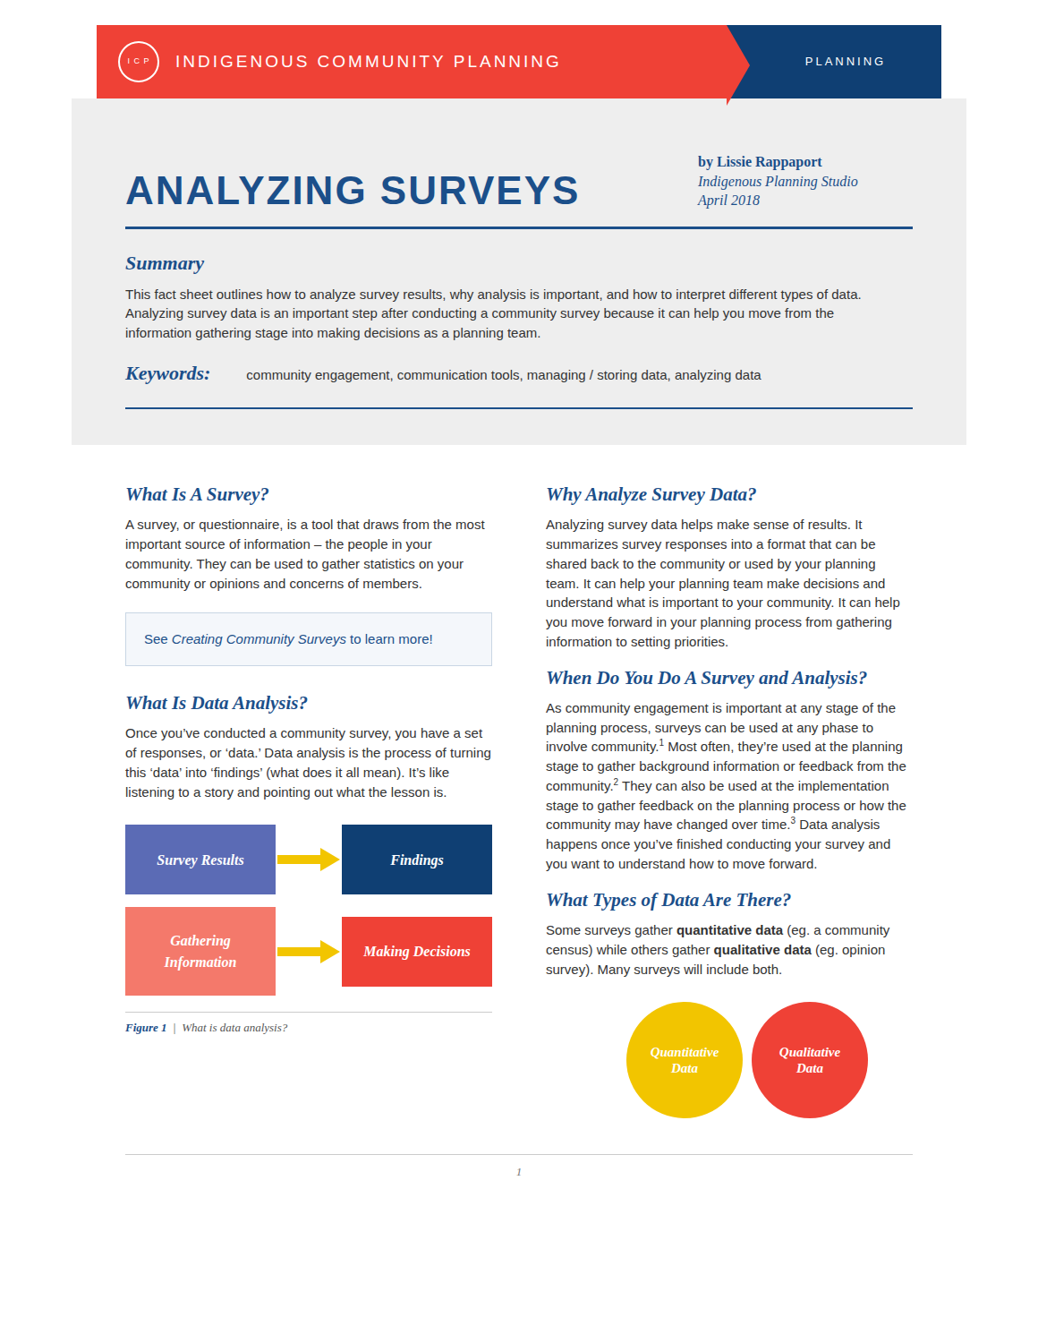I C P
Indigenous Community Planning
Planning
ANALYZING SURVEYS
by Lissie Rappaport
Indigenous Planning Studio
April 2018
Summary
This fact sheet outlines how to analyze survey results, why analysis is important, and how to interpret different types of data. Analyzing survey data is an important step after conducting a community survey because it can help you move from the information gathering stage into making decisions as a planning team.
Keywords:
community engagement, communication tools, managing / storing data, analyzing data
What Is A Survey?
A survey, or questionnaire, is a tool that draws from the most important source of information – the people in your community. They can be used to gather statistics on your community or opinions and concerns of members.
See Creating Community Surveys to learn more!
What Is Data Analysis?
Once you’ve conducted a community survey, you have a set of responses, or ‘data.’ Data analysis is the process of turning this ‘data’ into ‘findings’ (what does it all mean). It’s like listening to a story and pointing out what the lesson is.
Survey Results
Findings
Gathering
Information
Making Decisions
Figure 1 | What is data analysis?
Why Analyze Survey Data?
Analyzing survey data helps make sense of results. It summarizes survey responses into a format that can be shared back to the community or used by your planning team. It can help your planning team make decisions and understand what is important to your community. It can help you move forward in your planning process from gathering information to setting priorities.
When Do You Do A Survey and Analysis?
As community engagement is important at any stage of the planning process, surveys can be used at any phase to involve community.1 Most often, they’re used at the planning stage to gather background information or feedback from the community.2 They can also be used at the implementation stage to gather feedback on the planning process or how the community may have changed over time.3 Data analysis happens once you’ve finished conducting your survey and you want to understand how to move forward.
What Types of Data Are There?
Some surveys gather quantitative data (eg. a community census) while others gather qualitative data (eg. opinion survey). Many surveys will include both.
Quantitative
Data
Qualitative
Data
1